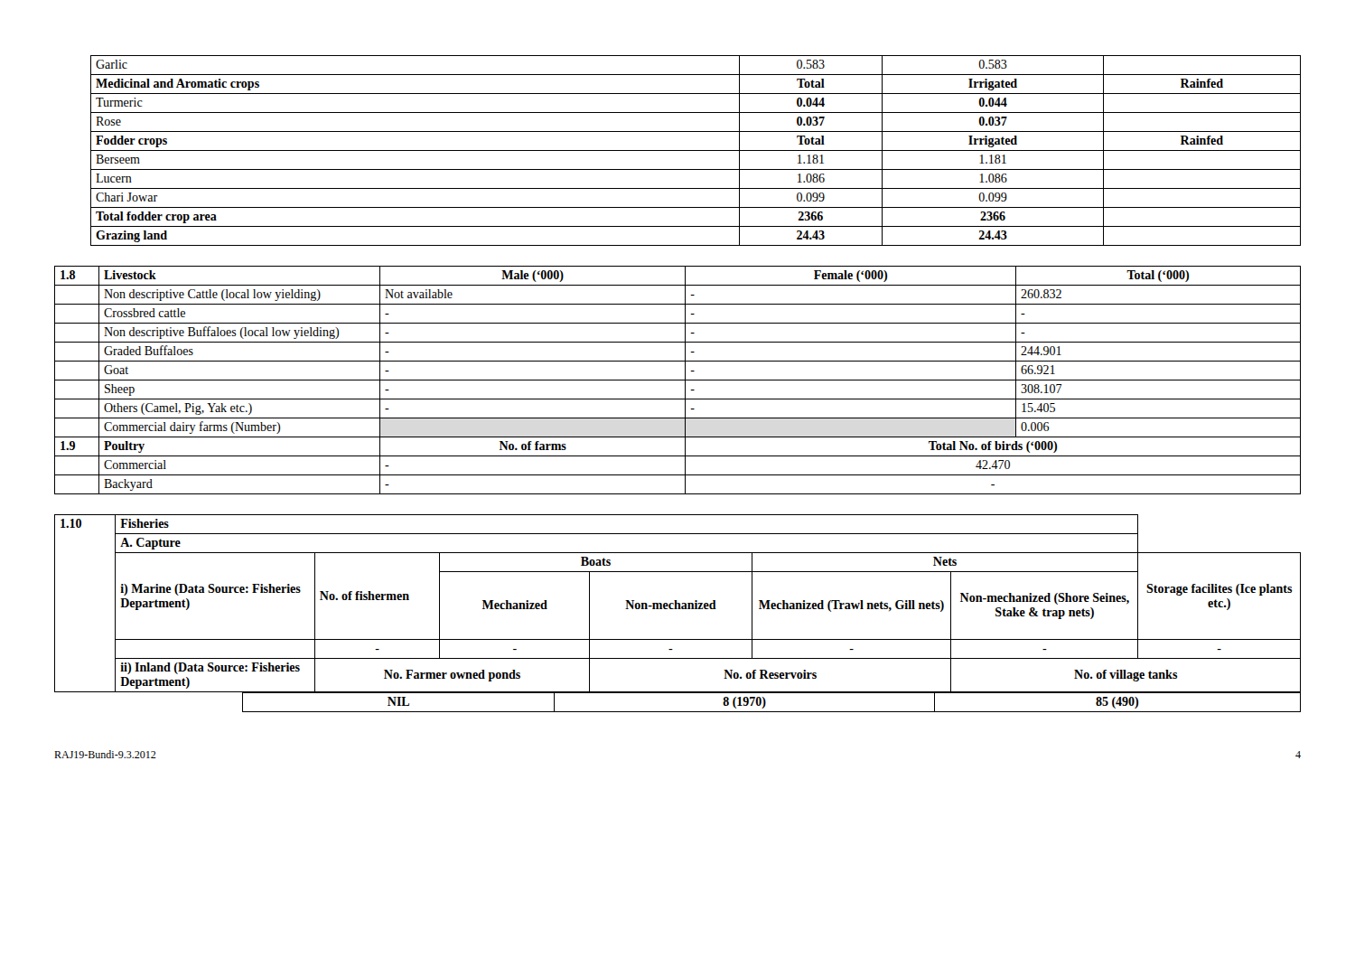| | Garlic | 0.583 | 0.583 | |
| | Medicinal and Aromatic crops | Total | Irrigated | Rainfed |
| | Turmeric | 0.044 | 0.044 | |
| | Rose | 0.037 | 0.037 | |
| | Fodder crops | Total | Irrigated | Rainfed |
| | Berseem | 1.181 | 1.181 | |
| | Lucern | 1.086 | 1.086 | |
| | Chari Jowar | 0.099 | 0.099 | |
| | Total fodder crop area | 2366 | 2366 | |
| | Grazing land | 24.43 | 24.43 | |
| 1.8 | Livestock | Male (‘000) | Female (‘000) | Total (‘000) |
| | Non descriptive Cattle (local low yielding) | Not available | - | 260.832 |
| | Crossbred cattle | - | - | - |
| | Non descriptive Buffaloes (local low yielding) | - | - | - |
| | Graded Buffaloes | - | - | 244.901 |
| | Goat | - | - | 66.921 |
| | Sheep | - | - | 308.107 |
| | Others (Camel, Pig, Yak etc.) | - | - | 15.405 |
| | Commercial dairy farms (Number) | | | 0.006 |
| 1.9 | Poultry | No. of farms | Total No. of birds (‘000) |
| | Commercial | - | 42.470 |
| | Backyard | - | - |
| 1.10 | Fisheries |
| A. Capture |
| i) Marine (Data Source: Fisheries Department) | No. of fishermen | Boats | Nets | Storage facilites (Ice plants etc.) |
| Mechanized | Non-mechanized | Mechanized (Trawl nets, Gill nets) | Non-mechanized (Shore Seines, Stake & trap nets) |
| | - | - | - | - | - | - |
| ii) Inland (Data Source: Fisheries Department) | No. Farmer owned ponds | No. of Reservoirs | No. of village tanks |
| | | NIL | 8 (1970) | 85 (490) |
RAJ19-Bundi-9.3.2012 4